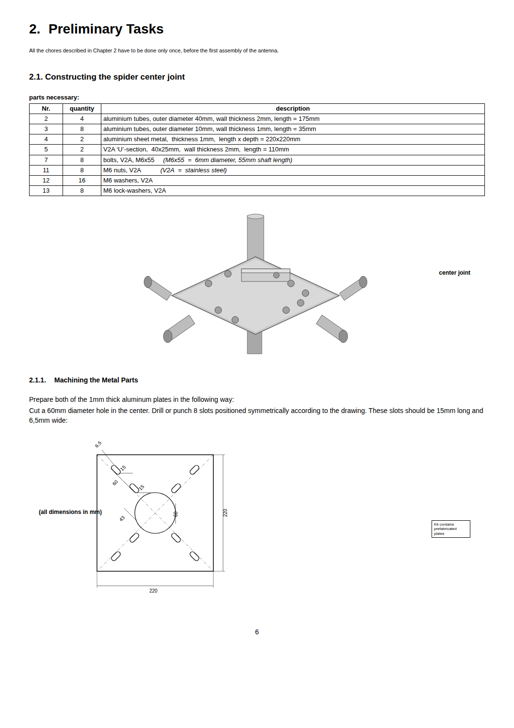2. Preliminary Tasks
All the chores described in Chapter 2 have to be done only once, before the first assembly of the antenna.
2.1. Constructing the spider center joint
parts necessary:
| Nr. | quantity | description |
| --- | --- | --- |
| 2 | 4 | aluminium tubes, outer diameter 40mm, wall thickness 2mm, length = 175mm |
| 3 | 8 | aluminium tubes, outer diameter 10mm, wall thickness 1mm, length = 35mm |
| 4 | 2 | aluminium sheet metal, thickness 1mm, length x depth = 220x220mm |
| 5 | 2 | V2A ‘U’-section, 40x25mm, wall thickness 2mm, length = 110mm |
| 7 | 8 | bolts, V2A, M6x55 (M6x55 = 6mm diameter, 55mm shaft length) |
| 11 | 8 | M6 nuts, V2A (V2A = stainless steel) |
| 12 | 16 | M6 washers, V2A |
| 13 | 8 | M6 lock-washers, V2A |
center joint
2.1.1. Machining the Metal Parts
Prepare both of the 1mm thick aluminum plates in the following way:
Cut a 60mm diameter hole in the center. Drill or punch 8 slots positioned symmetrically according to the drawing. These slots should be 15mm long and 6,5mm wide:
(all dimensions in mm)
Kit contains prefabricated plates
6,5 15 15 60 43 60 220 220
6